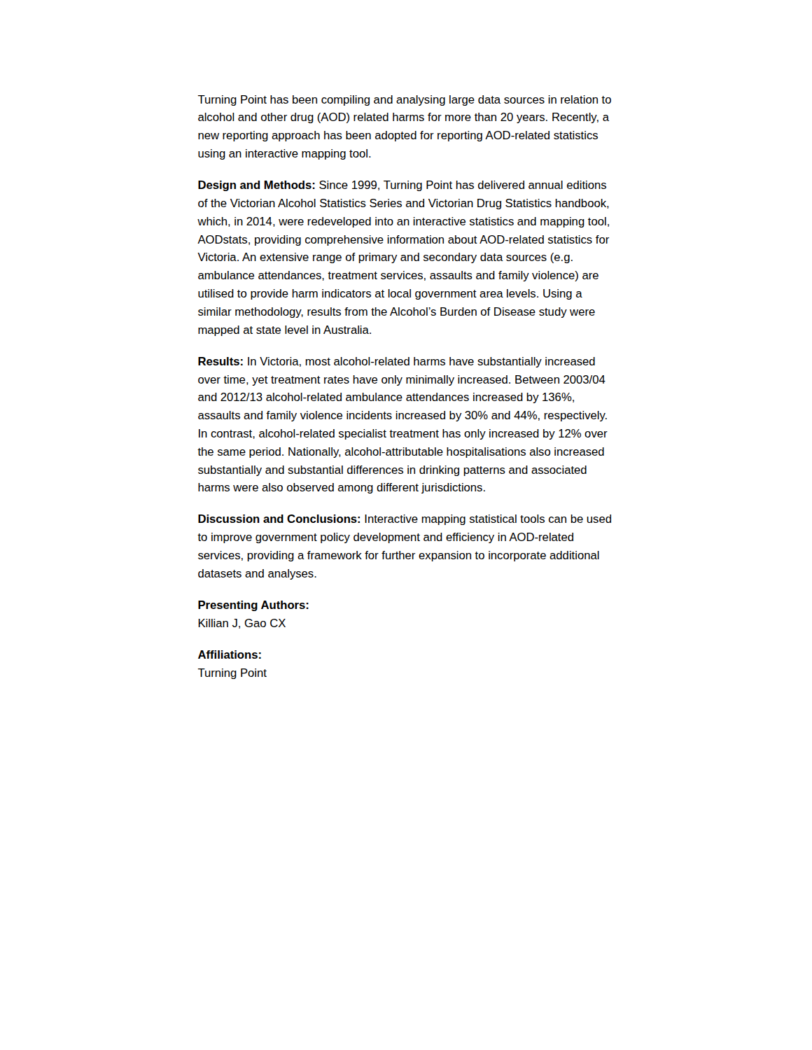Turning Point has been compiling and analysing large data sources in relation to alcohol and other drug (AOD) related harms for more than 20 years. Recently, a new reporting approach has been adopted for reporting AOD-related statistics using an interactive mapping tool.
Design and Methods: Since 1999, Turning Point has delivered annual editions of the Victorian Alcohol Statistics Series and Victorian Drug Statistics handbook, which, in 2014, were redeveloped into an interactive statistics and mapping tool, AODstats, providing comprehensive information about AOD-related statistics for Victoria. An extensive range of primary and secondary data sources (e.g. ambulance attendances, treatment services, assaults and family violence) are utilised to provide harm indicators at local government area levels. Using a similar methodology, results from the Alcohol’s Burden of Disease study were mapped at state level in Australia.
Results: In Victoria, most alcohol-related harms have substantially increased over time, yet treatment rates have only minimally increased. Between 2003/04 and 2012/13 alcohol-related ambulance attendances increased by 136%, assaults and family violence incidents increased by 30% and 44%, respectively. In contrast, alcohol-related specialist treatment has only increased by 12% over the same period. Nationally, alcohol-attributable hospitalisations also increased substantially and substantial differences in drinking patterns and associated harms were also observed among different jurisdictions.
Discussion and Conclusions: Interactive mapping statistical tools can be used to improve government policy development and efficiency in AOD-related services, providing a framework for further expansion to incorporate additional datasets and analyses.
Presenting Authors:
Killian J, Gao CX
Affiliations:
Turning Point